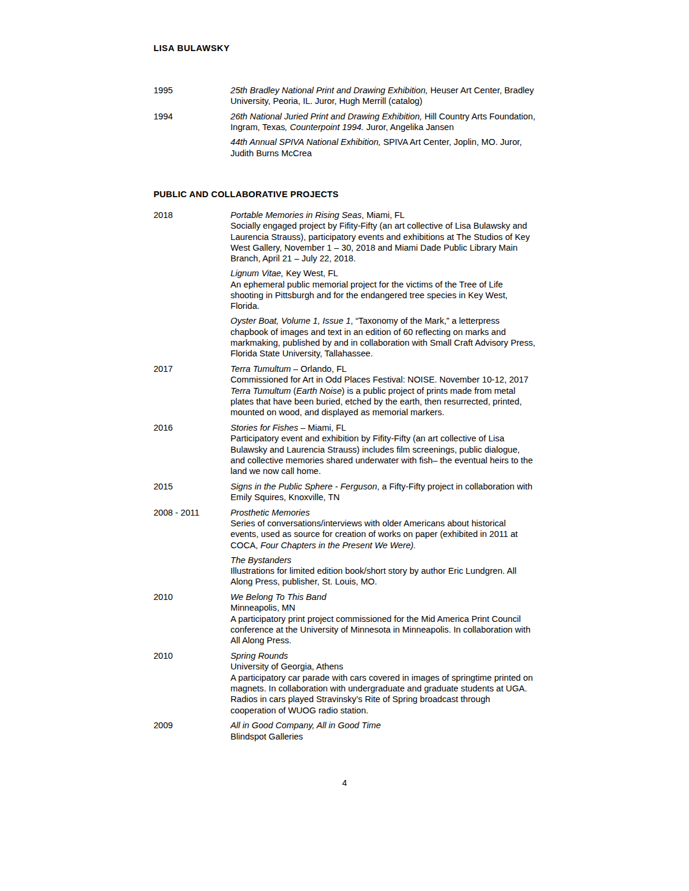LISA BULAWSKY
| 1995 | 25th Bradley National Print and Drawing Exhibition, Heuser Art Center, Bradley University, Peoria, IL. Juror, Hugh Merrill (catalog) |
| 1994 | 26th National Juried Print and Drawing Exhibition, Hill Country Arts Foundation, Ingram, Texas , Counterpoint 1994. Juror, Angelika Jansen 44th Annual SPIVA National Exhibition, SPIVA Art Center, Joplin, MO. Juror, Judith Burns McCrea |
PUBLIC AND COLLABORATIVE PROJECTS
| 2018 | Portable Memories in Rising Seas , Miami, FL Socially engaged project by Fifity-Fifty (an art collective of Lisa Bulawsky and Laurencia Strauss), participatory events and exhibitions at The Studios of Key West Gallery, November 1 – 30, 2018 and Miami Dade Public Library Main Branch, April 21 – July 22, 2018. Lignum Vitae, Key West, FL An ephemeral public memorial project for the victims of the Tree of Life shooting in Pittsburgh and for the endangered tree species in Key West, Florida. Oyster Boat, Volume 1, Issue 1 , “Taxonomy of the Mark,” a letterpress chapbook of images and text in an edition of 60 reflecting on marks and markmaking, published by and in collaboration with Small Craft Advisory Press, Florida State University, Tallahassee. |
| 2017 | Terra Tumultum – Orlando, FL Commissioned for Art in Odd Places Festival: NOISE. November 10-12, 2017 Terra Tumultum ( Earth Noise ) is a public project of prints made from metal plates that have been buried, etched by the earth, then resurrected, printed, mounted on wood, and displayed as memorial markers. |
| 2016 | Stories for Fishes – Miami, FL Participatory event and exhibition by Fifity-Fifty (an art collective of Lisa Bulawsky and Laurencia Strauss) includes film screenings, public dialogue, and collective memories shared underwater with fish– the eventual heirs to the land we now call home. |
| 2015 | Signs in the Public Sphere - Ferguson , a Fifty-Fifty project in collaboration with Emily Squires, Knoxville, TN |
| 2008 - 2011 | Prosthetic Memories Series of conversations/interviews with older Americans about historical events, used as source for creation of works on paper (exhibited in 2011 at COCA, Four Chapters in the Present We Were). The Bystanders Illustrations for limited edition book/short story by author Eric Lundgren. All Along Press, publisher, St. Louis, MO. |
| 2010 | We Belong To This Band Minneapolis, MN A participatory print project commissioned for the Mid America Print Council conference at the University of Minnesota in Minneapolis. In collaboration with All Along Press. |
| 2010 | Spring Rounds University of Georgia, Athens A participatory car parade with cars covered in images of springtime printed on magnets. In collaboration with undergraduate and graduate students at UGA. Radios in cars played Stravinsky’s Rite of Spring broadcast through cooperation of WUOG radio station. |
| 2009 | All in Good Company, All in Good Time Blindspot Galleries |
4